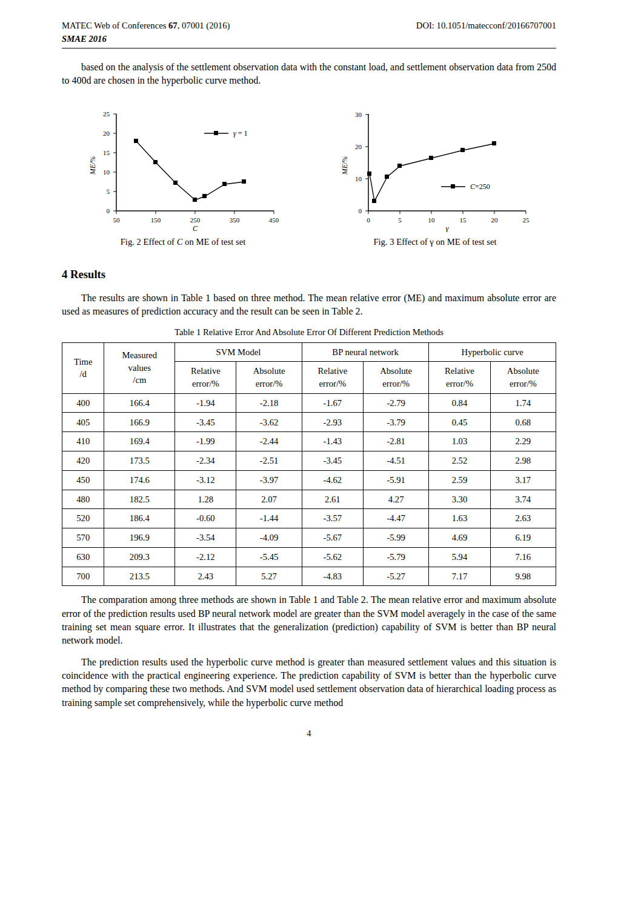MATEC Web of Conferences 67, 07001 (2016)
SMAE 2016
DOI: 10.1051/matecconf/20166707001
based on the analysis of the settlement observation data with the constant load, and settlement observation data from 250d to 400d are chosen in the hyperbolic curve method.
0 5 10 15 20 25 50 150 250 350 450 ME/% C γ = 1
Fig. 2 Effect of C on ME of test set
0 10 20 30 0 5 10 15 20 25 ME/% γ C=250
Fig. 3 Effect of γ on ME of test set
4 Results
The results are shown in Table 1 based on three method. The mean relative error (ME) and maximum absolute error are used as measures of prediction accuracy and the result can be seen in Table 2.
Table 1 Relative Error And Absolute Error Of Different Prediction Methods
| Time /d | Measured values /cm | SVM Model | BP neural network | Hyperbolic curve |
| --- | --- | --- | --- | --- |
| Relative error/% | Absolute error/% | Relative error/% | Absolute error/% | Relative error/% | Absolute error/% |
| 400 | 166.4 | -1.94 | -2.18 | -1.67 | -2.79 | 0.84 | 1.74 |
| 405 | 166.9 | -3.45 | -3.62 | -2.93 | -3.79 | 0.45 | 0.68 |
| 410 | 169.4 | -1.99 | -2.44 | -1.43 | -2.81 | 1.03 | 2.29 |
| 420 | 173.5 | -2.34 | -2.51 | -3.45 | -4.51 | 2.52 | 2.98 |
| 450 | 174.6 | -3.12 | -3.97 | -4.62 | -5.91 | 2.59 | 3.17 |
| 480 | 182.5 | 1.28 | 2.07 | 2.61 | 4.27 | 3.30 | 3.74 |
| 520 | 186.4 | -0.60 | -1.44 | -3.57 | -4.47 | 1.63 | 2.63 |
| 570 | 196.9 | -3.54 | -4.09 | -5.67 | -5.99 | 4.69 | 6.19 |
| 630 | 209.3 | -2.12 | -5.45 | -5.62 | -5.79 | 5.94 | 7.16 |
| 700 | 213.5 | 2.43 | 5.27 | -4.83 | -5.27 | 7.17 | 9.98 |
The comparation among three methods are shown in Table 1 and Table 2. The mean relative error and maximum absolute error of the prediction results used BP neural network model are greater than the SVM model averagely in the case of the same training set mean square error. It illustrates that the generalization (prediction) capability of SVM is better than BP neural network model.
The prediction results used the hyperbolic curve method is greater than measured settlement values and this situation is coincidence with the practical engineering experience. The prediction capability of SVM is better than the hyperbolic curve method by comparing these two methods. And SVM model used settlement observation data of hierarchical loading process as training sample set comprehensively, while the hyperbolic curve method
4